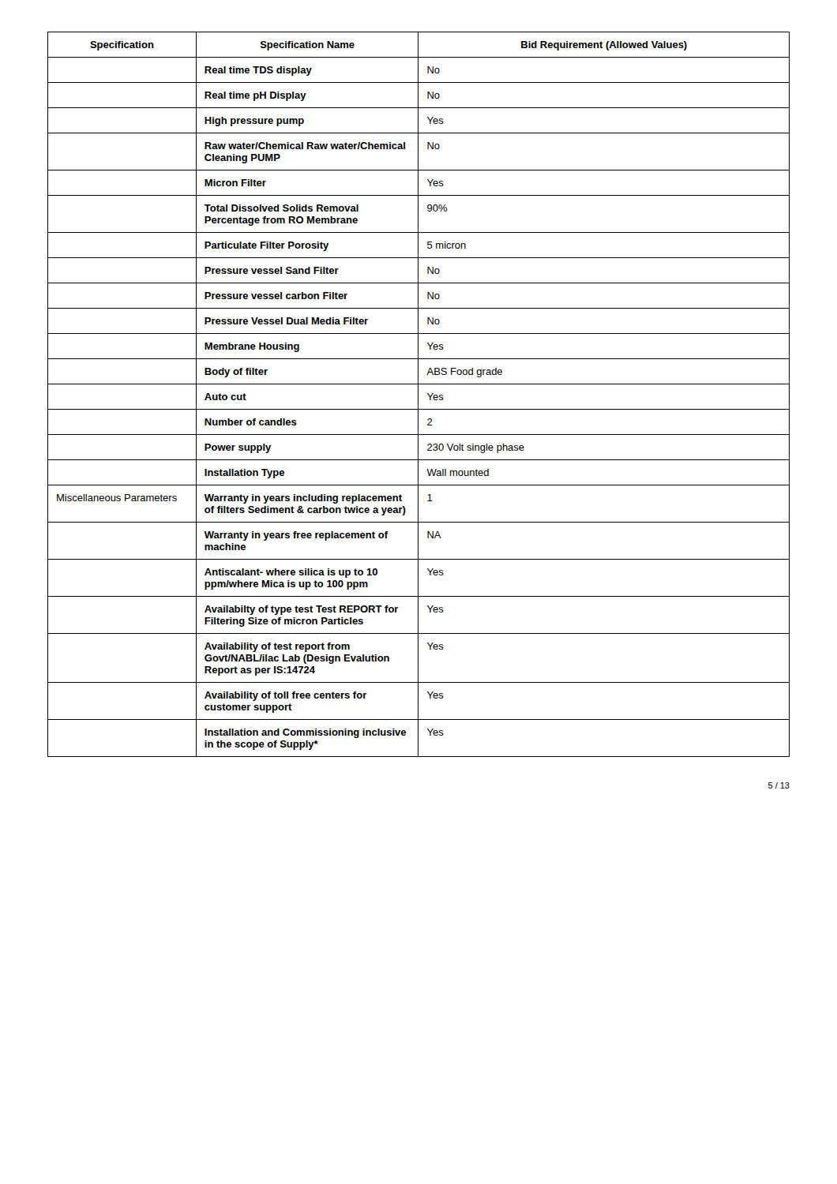| Specification | Specification Name | Bid Requirement (Allowed Values) |
| --- | --- | --- |
| | Real time TDS display | No |
| | Real time pH Display | No |
| | High pressure pump | Yes |
| | Raw water/Chemical Raw water/Chemical Cleaning PUMP | No |
| | Micron Filter | Yes |
| | Total Dissolved Solids Removal Percentage from RO Membrane | 90% |
| | Particulate Filter Porosity | 5 micron |
| | Pressure vessel Sand Filter | No |
| | Pressure vessel carbon Filter | No |
| | Pressure Vessel Dual Media Filter | No |
| | Membrane Housing | Yes |
| | Body of filter | ABS Food grade |
| | Auto cut | Yes |
| | Number of candles | 2 |
| | Power supply | 230 Volt single phase |
| | Installation Type | Wall mounted |
| Miscellaneous Parameters | Warranty in years including replacement of filters Sediment & carbon twice a year) | 1 |
| | Warranty in years free replacement of machine | NA |
| | Antiscalant- where silica is up to 10 ppm/where Mica is up to 100 ppm | Yes |
| | Availabilty of type test Test REPORT for Filtering Size of micron Particles | Yes |
| | Availability of test report from Govt/NABL/ilac Lab (Design Evalution Report as per IS:14724 | Yes |
| | Availability of toll free centers for customer support | Yes |
| | Installation and Commissioning inclusive in the scope of Supply* | Yes |
5 / 13